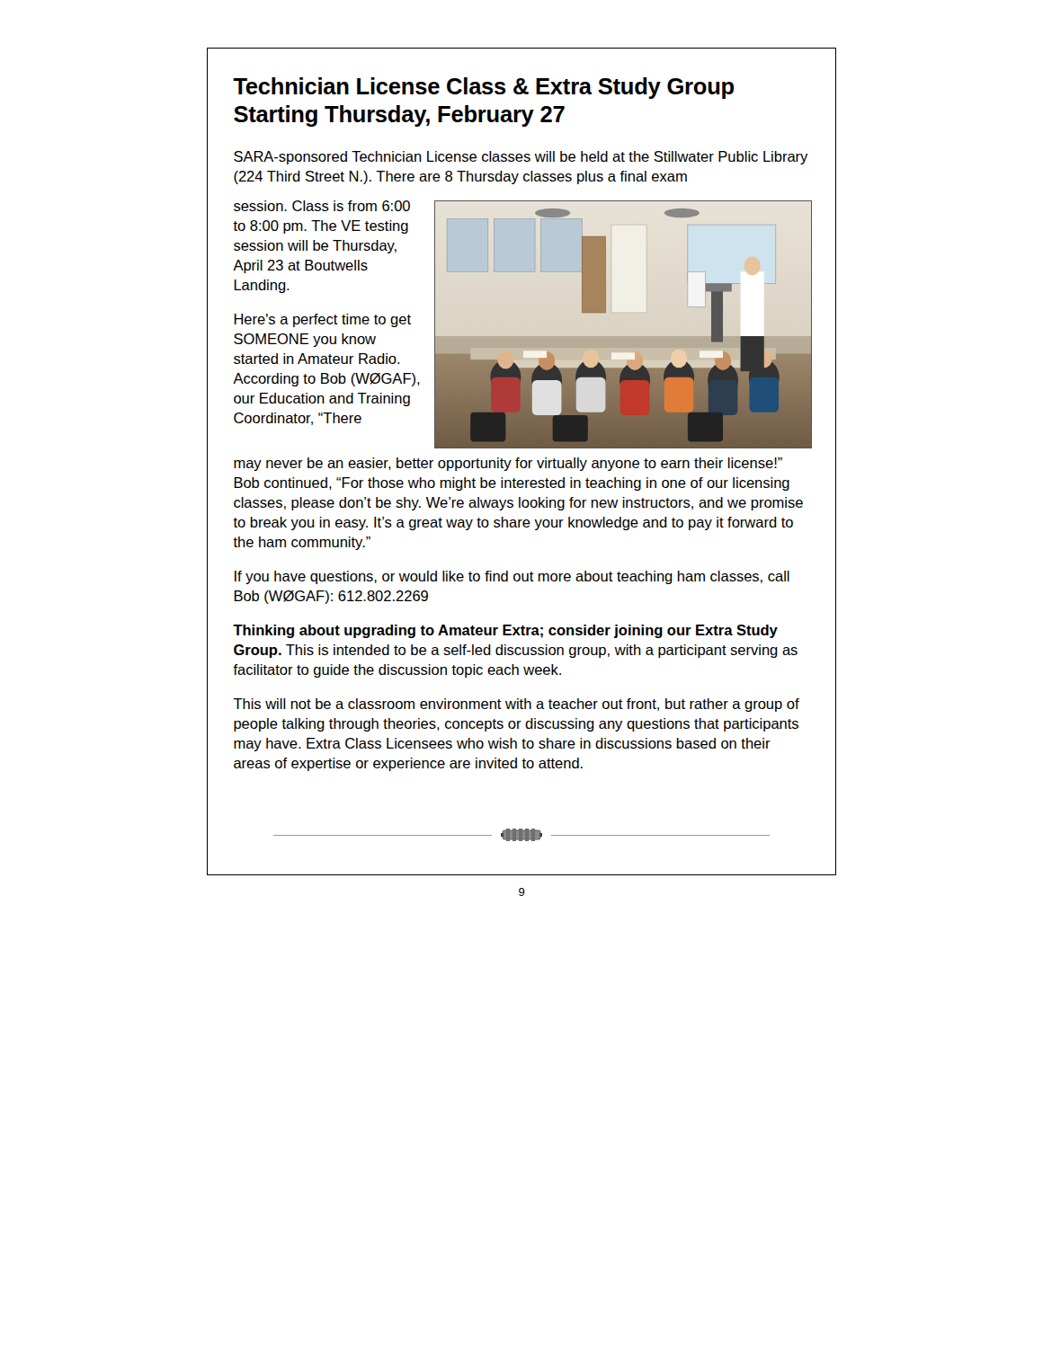Technician License Class & Extra Study Group
Starting Thursday, February 27
SARA-sponsored Technician License classes will be held at the Stillwater Public Library (224 Third Street N.). There are 8 Thursday classes plus a final exam
session. Class is from 6:00 to 8:00 pm. The VE testing session will be Thursday, April 23 at Boutwells Landing.
Here's a perfect time to get SOMEONE you know started in Amateur Radio. According to Bob (WØGAF), our Education and Training Coordinator, “There
may never be an easier, better opportunity for virtually anyone to earn their license!” Bob continued, “For those who might be interested in teaching in one of our licensing classes, please don’t be shy. We’re always looking for new instructors, and we promise to break you in easy. It’s a great way to share your knowledge and to pay it forward to the ham community.”
If you have questions, or would like to find out more about teaching ham classes, call Bob (WØGAF): 612.802.2269
Thinking about upgrading to Amateur Extra; consider joining our Extra Study Group. This is intended to be a self-led discussion group, with a participant serving as facilitator to guide the discussion topic each week.
This will not be a classroom environment with a teacher out front, but rather a group of people talking through theories, concepts or discussing any questions that participants may have. Extra Class Licensees who wish to share in discussions based on their areas of expertise or experience are invited to attend.
9